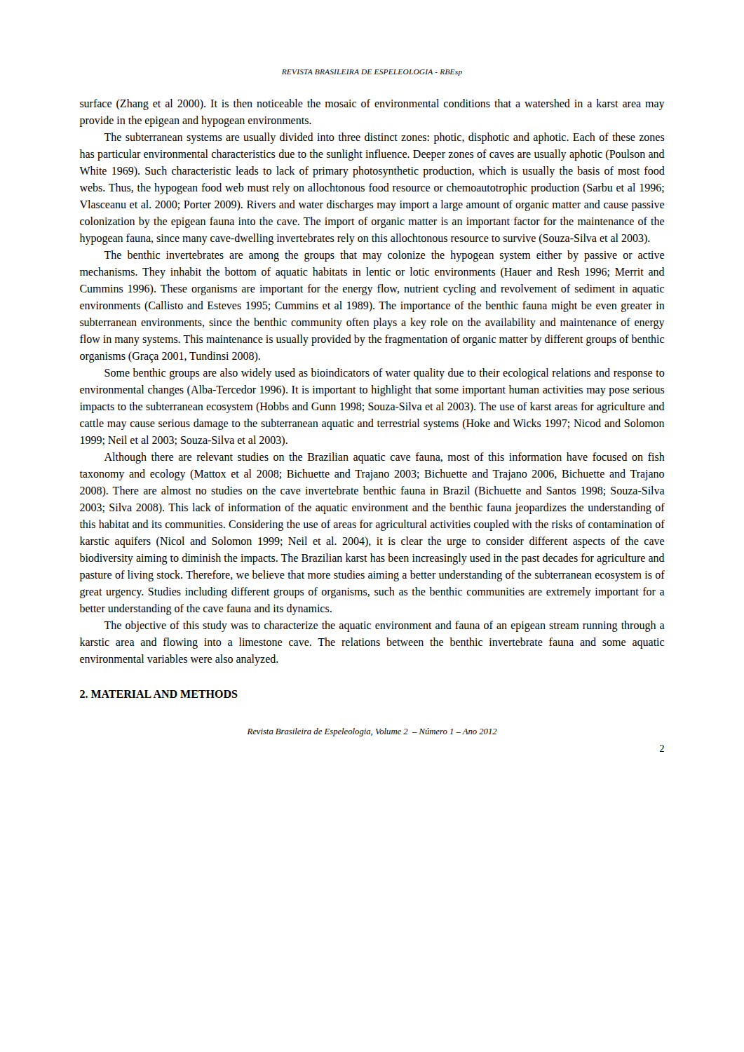REVISTA BRASILEIRA DE ESPELEOLOGIA - RBEsp
surface (Zhang et al 2000). It is then noticeable the mosaic of environmental conditions that a watershed in a karst area may provide in the epigean and hypogean environments.
The subterranean systems are usually divided into three distinct zones: photic, disphotic and aphotic. Each of these zones has particular environmental characteristics due to the sunlight influence. Deeper zones of caves are usually aphotic (Poulson and White 1969). Such characteristic leads to lack of primary photosynthetic production, which is usually the basis of most food webs. Thus, the hypogean food web must rely on allochtonous food resource or chemoautotrophic production (Sarbu et al 1996; Vlasceanu et al. 2000; Porter 2009). Rivers and water discharges may import a large amount of organic matter and cause passive colonization by the epigean fauna into the cave. The import of organic matter is an important factor for the maintenance of the hypogean fauna, since many cave-dwelling invertebrates rely on this allochtonous resource to survive (Souza-Silva et al 2003).
The benthic invertebrates are among the groups that may colonize the hypogean system either by passive or active mechanisms. They inhabit the bottom of aquatic habitats in lentic or lotic environments (Hauer and Resh 1996; Merrit and Cummins 1996). These organisms are important for the energy flow, nutrient cycling and revolvement of sediment in aquatic environments (Callisto and Esteves 1995; Cummins et al 1989). The importance of the benthic fauna might be even greater in subterranean environments, since the benthic community often plays a key role on the availability and maintenance of energy flow in many systems. This maintenance is usually provided by the fragmentation of organic matter by different groups of benthic organisms (Graça 2001, Tundinsi 2008).
Some benthic groups are also widely used as bioindicators of water quality due to their ecological relations and response to environmental changes (Alba-Tercedor 1996). It is important to highlight that some important human activities may pose serious impacts to the subterranean ecosystem (Hobbs and Gunn 1998; Souza-Silva et al 2003). The use of karst areas for agriculture and cattle may cause serious damage to the subterranean aquatic and terrestrial systems (Hoke and Wicks 1997; Nicod and Solomon 1999; Neil et al 2003; Souza-Silva et al 2003).
Although there are relevant studies on the Brazilian aquatic cave fauna, most of this information have focused on fish taxonomy and ecology (Mattox et al 2008; Bichuette and Trajano 2003; Bichuette and Trajano 2006, Bichuette and Trajano 2008). There are almost no studies on the cave invertebrate benthic fauna in Brazil (Bichuette and Santos 1998; Souza-Silva 2003; Silva 2008). This lack of information of the aquatic environment and the benthic fauna jeopardizes the understanding of this habitat and its communities. Considering the use of areas for agricultural activities coupled with the risks of contamination of karstic aquifers (Nicol and Solomon 1999; Neil et al. 2004), it is clear the urge to consider different aspects of the cave biodiversity aiming to diminish the impacts. The Brazilian karst has been increasingly used in the past decades for agriculture and pasture of living stock. Therefore, we believe that more studies aiming a better understanding of the subterranean ecosystem is of great urgency. Studies including different groups of organisms, such as the benthic communities are extremely important for a better understanding of the cave fauna and its dynamics.
The objective of this study was to characterize the aquatic environment and fauna of an epigean stream running through a karstic area and flowing into a limestone cave. The relations between the benthic invertebrate fauna and some aquatic environmental variables were also analyzed.
2. MATERIAL AND METHODS
Revista Brasileira de Espeleologia, Volume 2 – Número 1 – Ano 2012
2